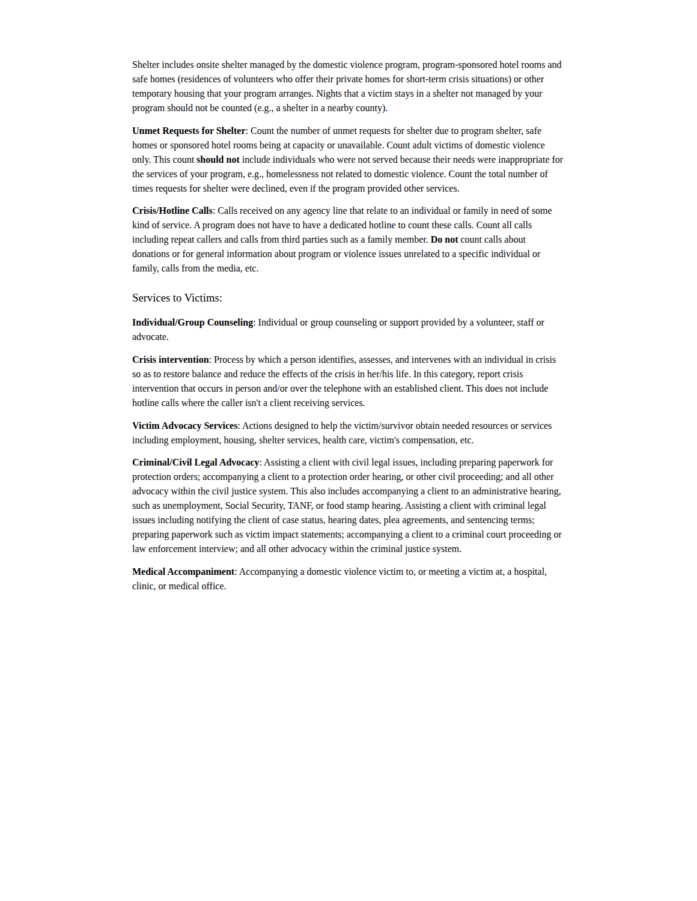Shelter includes onsite shelter managed by the domestic violence program, program-sponsored hotel rooms and safe homes (residences of volunteers who offer their private homes for short-term crisis situations) or other temporary housing that your program arranges. Nights that a victim stays in a shelter not managed by your program should not be counted (e.g., a shelter in a nearby county).
Unmet Requests for Shelter: Count the number of unmet requests for shelter due to program shelter, safe homes or sponsored hotel rooms being at capacity or unavailable. Count adult victims of domestic violence only. This count should not include individuals who were not served because their needs were inappropriate for the services of your program, e.g., homelessness not related to domestic violence. Count the total number of times requests for shelter were declined, even if the program provided other services.
Crisis/Hotline Calls: Calls received on any agency line that relate to an individual or family in need of some kind of service. A program does not have to have a dedicated hotline to count these calls. Count all calls including repeat callers and calls from third parties such as a family member. Do not count calls about donations or for general information about program or violence issues unrelated to a specific individual or family, calls from the media, etc.
Services to Victims:
Individual/Group Counseling: Individual or group counseling or support provided by a volunteer, staff or advocate.
Crisis intervention: Process by which a person identifies, assesses, and intervenes with an individual in crisis so as to restore balance and reduce the effects of the crisis in her/his life. In this category, report crisis intervention that occurs in person and/or over the telephone with an established client. This does not include hotline calls where the caller isn't a client receiving services.
Victim Advocacy Services: Actions designed to help the victim/survivor obtain needed resources or services including employment, housing, shelter services, health care, victim's compensation, etc.
Criminal/Civil Legal Advocacy: Assisting a client with civil legal issues, including preparing paperwork for protection orders; accompanying a client to a protection order hearing, or other civil proceeding; and all other advocacy within the civil justice system. This also includes accompanying a client to an administrative hearing, such as unemployment, Social Security, TANF, or food stamp hearing. Assisting a client with criminal legal issues including notifying the client of case status, hearing dates, plea agreements, and sentencing terms; preparing paperwork such as victim impact statements; accompanying a client to a criminal court proceeding or law enforcement interview; and all other advocacy within the criminal justice system.
Medical Accompaniment: Accompanying a domestic violence victim to, or meeting a victim at, a hospital, clinic, or medical office.